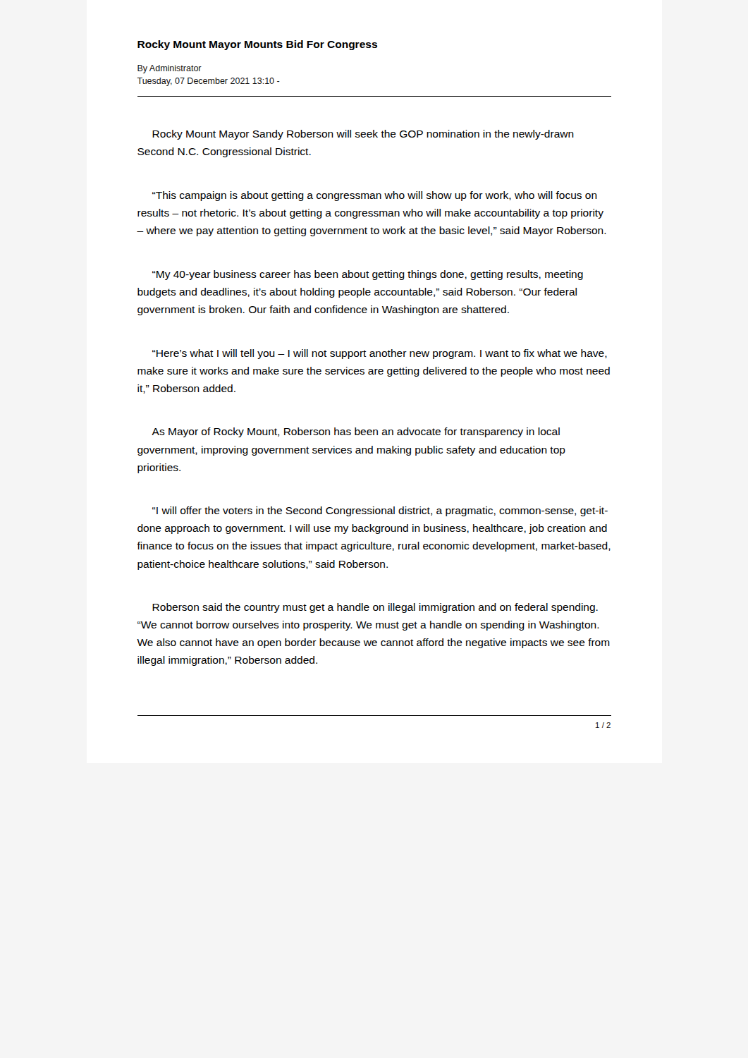Rocky Mount Mayor Mounts Bid For Congress
By Administrator
Tuesday, 07 December 2021 13:10 -
Rocky Mount Mayor Sandy Roberson will seek the GOP nomination in the newly-drawn Second N.C. Congressional District.
“This campaign is about getting a congressman who will show up for work, who will focus on results – not rhetoric. It’s about getting a congressman who will make accountability a top priority – where we pay attention to getting government to work at the basic level,” said Mayor Roberson.
“My 40-year business career has been about getting things done, getting results, meeting budgets and deadlines, it’s about holding people accountable,” said Roberson. “Our federal government is broken. Our faith and confidence in Washington are shattered.
“Here’s what I will tell you – I will not support another new program. I want to fix what we have, make sure it works and make sure the services are getting delivered to the people who most need it,” Roberson added.
As Mayor of Rocky Mount, Roberson has been an advocate for transparency in local government, improving government services and making public safety and education top priorities.
“I will offer the voters in the Second Congressional district, a pragmatic, common-sense, get-it-done approach to government. I will use my background in business, healthcare, job creation and finance to focus on the issues that impact agriculture, rural economic development, market-based, patient-choice healthcare solutions,” said Roberson.
Roberson said the country must get a handle on illegal immigration and on federal spending. “We cannot borrow ourselves into prosperity. We must get a handle on spending in Washington. We also cannot have an open border because we cannot afford the negative impacts we see from illegal immigration,” Roberson added.
1 / 2